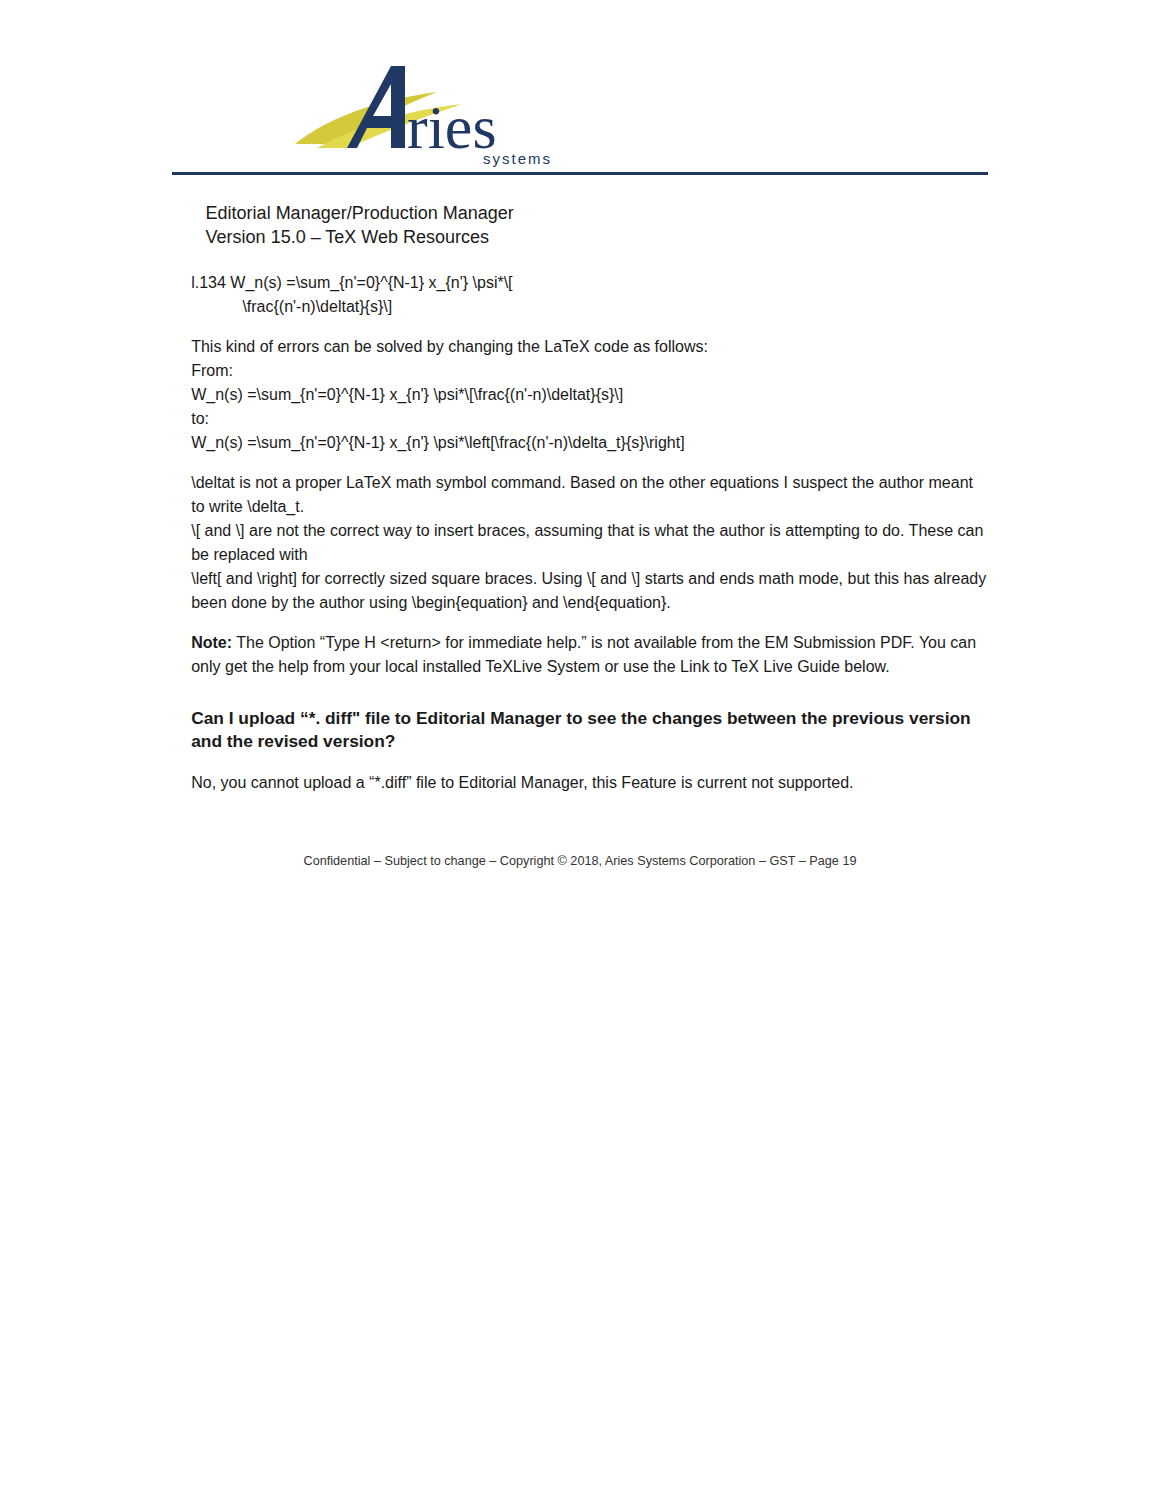Aries Systems logo ries systems
Editorial Manager/Production Manager
Version 15.0 – TeX Web Resources
l.134 W_n(s) =\sum_{n'=0}^{N-1} x_{n'} \psi*\[
\frac{(n'-n)\deltat}{s}\]
This kind of errors can be solved by changing the LaTeX code as follows:
From:
W_n(s) =\sum_{n'=0}^{N-1} x_{n'} \psi*\[\frac{(n'-n)\deltat}{s}\]
to:
W_n(s) =\sum_{n'=0}^{N-1} x_{n'} \psi*\left[\frac{(n'-n)\delta_t}{s}\right]
\deltat is not a proper LaTeX math symbol command. Based on the other equations I suspect the author meant to write \delta_t.
\[ and \] are not the correct way to insert braces, assuming that is what the author is attempting to do. These can be replaced with
\left[ and \right] for correctly sized square braces. Using \[ and \] starts and ends math mode, but this has already been done by the author using \begin{equation} and \end{equation}.
Note: The Option “Type H <return> for immediate help.” is not available from the EM Submission PDF. You can only get the help from your local installed TeXLive System or use the Link to TeX Live Guide below.
Can I upload “*. diff" file to Editorial Manager to see the changes between the previous version and the revised version?
No, you cannot upload a “*.diff” file to Editorial Manager, this Feature is current not supported.
Confidential – Subject to change – Copyright © 2018, Aries Systems Corporation – GST – Page 19